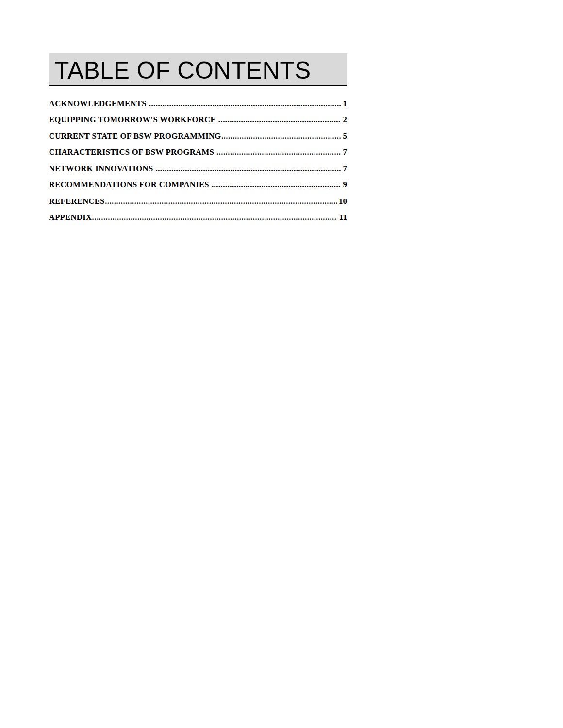Table of Contents
ACKNOWLEDGEMENTS ................................................................................................................. 1
EQUIPPING TOMORROW'S WORKFORCE ......................................................................................... 2
CURRENT STATE OF BSW PROGRAMMING ............................................................................. 5
CHARACTERISTICS OF BSW PROGRAMS .................................................................................. 7
NETWORK INNOVATIONS ......................................................................................................... 7
RECOMMENDATIONS FOR COMPANIES ................................................................................... 9
REFERENCES ................................................................................................................................. 10
APPENDIX ..................................................................................................................................... 11